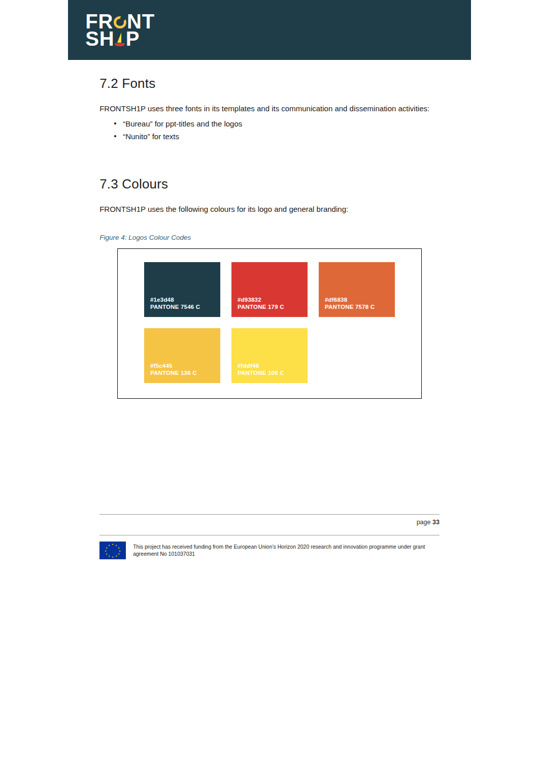FR NT SH P
7.2 Fonts
FRONTSH1P uses three fonts in its templates and its communication and dissemination activities:
“Bureau” for ppt-titles and the logos
“Nunito” for texts
7.3 Colours
FRONTSH1P uses the following colours for its logo and general branding:
Figure 4: Logos Colour Codes
#1e3d48
PANTONE 7546 C
#d93832
PANTONE 179 C
#df6838
PANTONE 7578 C
#f5c445
PANTONE 136 C
#fddf48
PANTONE 106 C
page 33
This project has received funding from the European Union’s Horizon 2020 research and innovation programme under grant agreement No 101037031